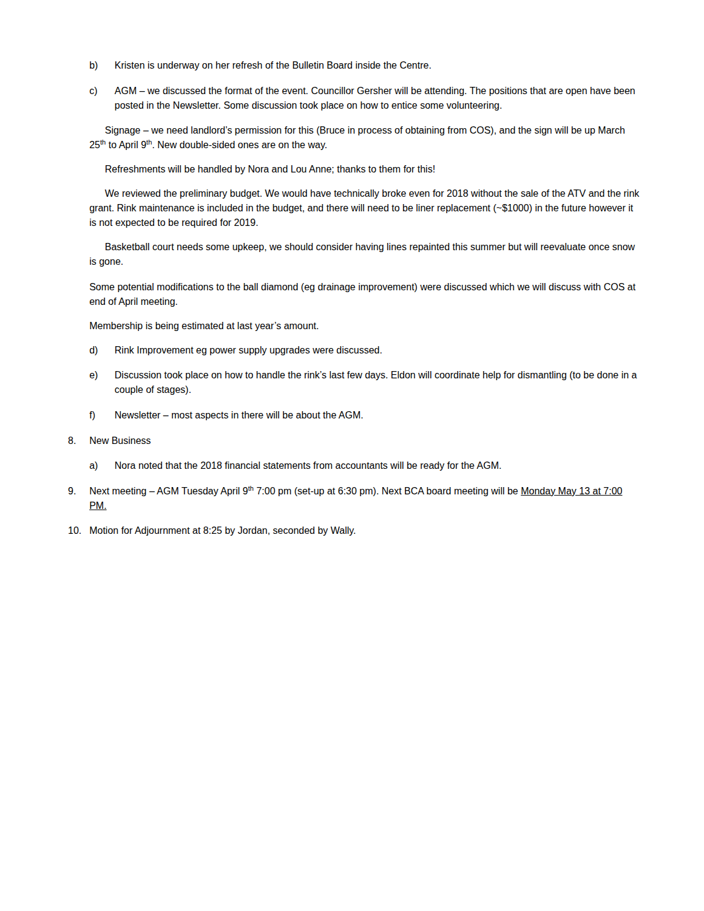b) Kristen is underway on her refresh of the Bulletin Board inside the Centre.
c) AGM – we discussed the format of the event. Councillor Gersher will be attending. The positions that are open have been posted in the Newsletter. Some discussion took place on how to entice some volunteering.
Signage – we need landlord’s permission for this (Bruce in process of obtaining from COS), and the sign will be up March 25th to April 9th. New double-sided ones are on the way.
Refreshments will be handled by Nora and Lou Anne; thanks to them for this!
We reviewed the preliminary budget. We would have technically broke even for 2018 without the sale of the ATV and the rink grant. Rink maintenance is included in the budget, and there will need to be liner replacement (~$1000) in the future however it is not expected to be required for 2019.
Basketball court needs some upkeep, we should consider having lines repainted this summer but will reevaluate once snow is gone.
Some potential modifications to the ball diamond (eg drainage improvement) were discussed which we will discuss with COS at end of April meeting.
Membership is being estimated at last year’s amount.
d) Rink Improvement eg power supply upgrades were discussed.
e) Discussion took place on how to handle the rink’s last few days. Eldon will coordinate help for dismantling (to be done in a couple of stages).
f) Newsletter – most aspects in there will be about the AGM.
8. New Business
a) Nora noted that the 2018 financial statements from accountants will be ready for the AGM.
9. Next meeting – AGM Tuesday April 9th 7:00 pm (set-up at 6:30 pm). Next BCA board meeting will be Monday May 13 at 7:00 PM.
10. Motion for Adjournment at 8:25 by Jordan, seconded by Wally.